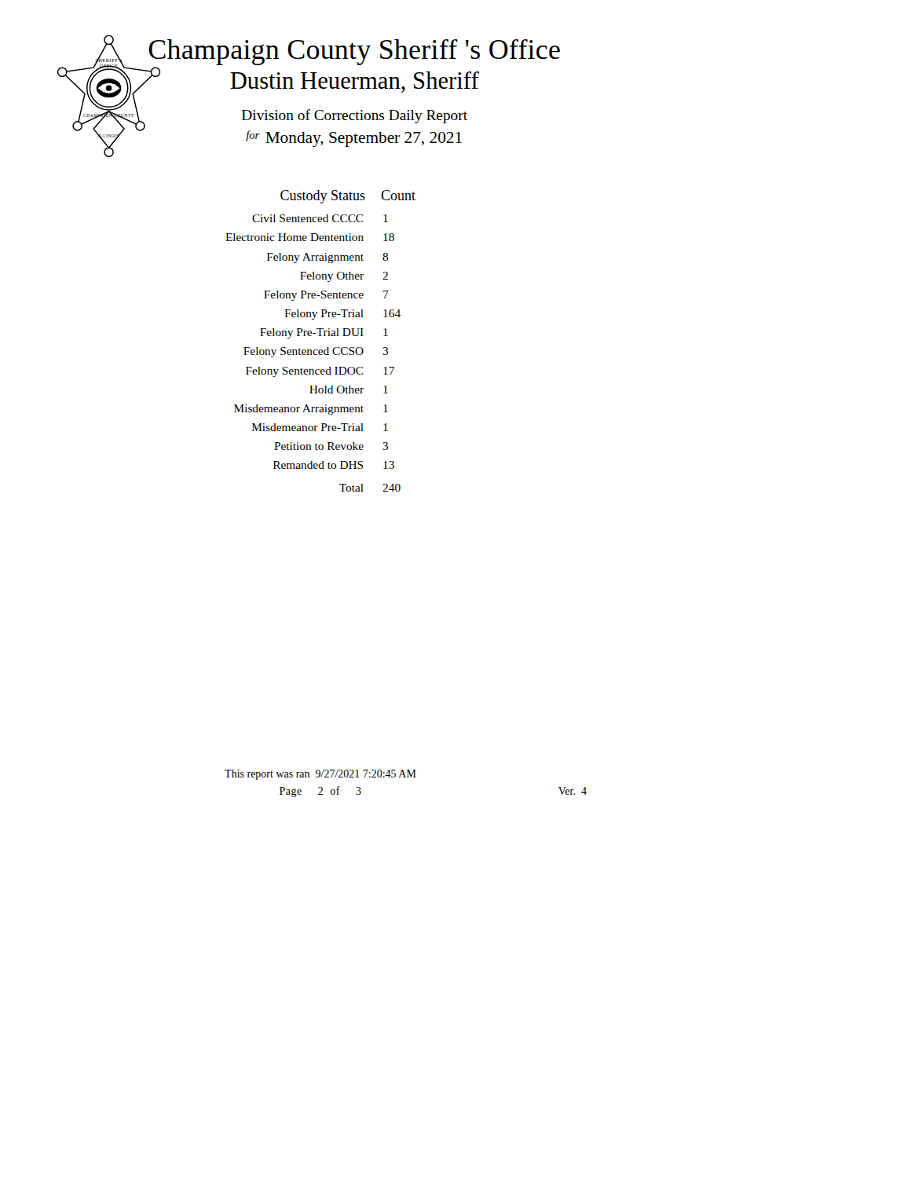SHERIFF'S OFFICE CHAMPAIGN COUNTY ILLINOIS
Champaign County Sheriff 's Office
Dustin Heuerman, Sheriff
Division of Corrections Daily Report
for Monday, September 27, 2021
| Custody Status | Count |
| --- | --- |
| Civil Sentenced CCCC | 1 |
| Electronic Home Dentention | 18 |
| Felony Arraignment | 8 |
| Felony Other | 2 |
| Felony Pre-Sentence | 7 |
| Felony Pre-Trial | 164 |
| Felony Pre-Trial DUI | 1 |
| Felony Sentenced CCSO | 3 |
| Felony Sentenced IDOC | 17 |
| Hold Other | 1 |
| Misdemeanor Arraignment | 1 |
| Misdemeanor Pre-Trial | 1 |
| Petition to Revoke | 3 |
| Remanded to DHS | 13 |
| Total | 240 |
This report was ran 9/27/2021 7:20:45 AM
Page 2 of 3 Ver. 4